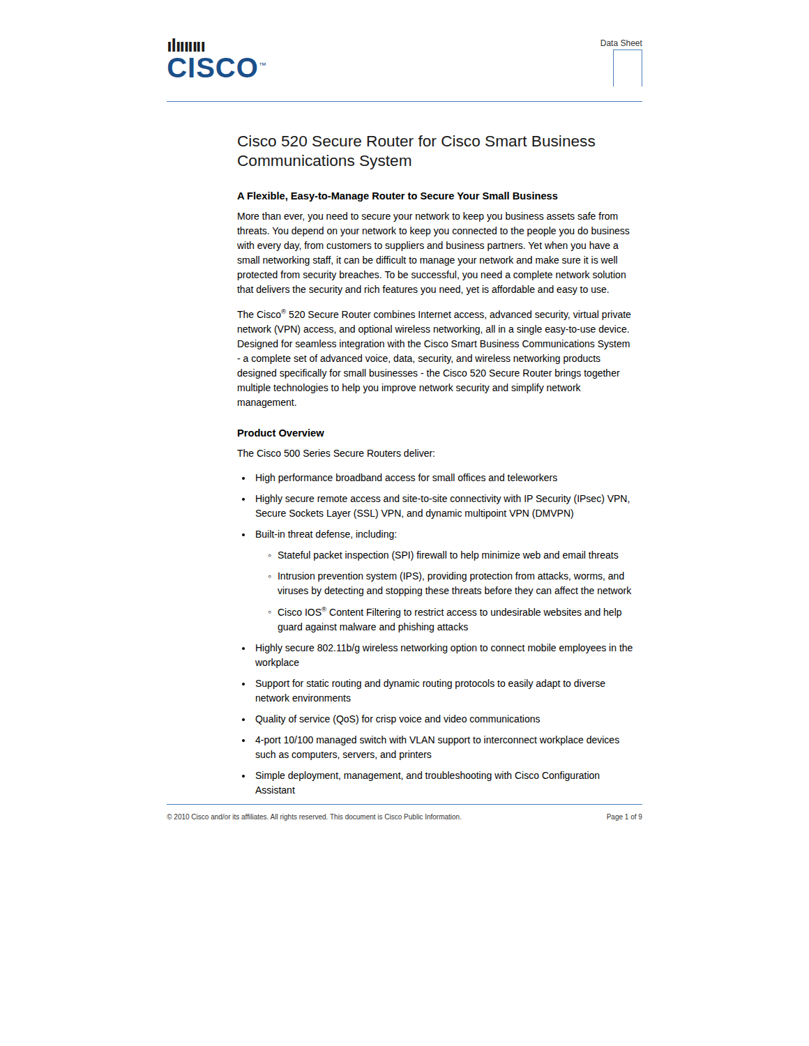ılııııııı
CISCO™
Data Sheet
Cisco 520 Secure Router for Cisco Smart Business
Communications System
A Flexible, Easy-to-Manage Router to Secure Your Small Business
More than ever, you need to secure your network to keep you business assets safe from threats. You depend on your network to keep you connected to the people you do business with every day, from customers to suppliers and business partners. Yet when you have a small networking staff, it can be difficult to manage your network and make sure it is well protected from security breaches. To be successful, you need a complete network solution that delivers the security and rich features you need, yet is affordable and easy to use.
The Cisco® 520 Secure Router combines Internet access, advanced security, virtual private network (VPN) access, and optional wireless networking, all in a single easy-to-use device. Designed for seamless integration with the Cisco Smart Business Communications System - a complete set of advanced voice, data, security, and wireless networking products designed specifically for small businesses - the Cisco 520 Secure Router brings together multiple technologies to help you improve network security and simplify network management.
Product Overview
The Cisco 500 Series Secure Routers deliver:
High performance broadband access for small offices and teleworkers
Highly secure remote access and site-to-site connectivity with IP Security (IPsec) VPN, Secure Sockets Layer (SSL) VPN, and dynamic multipoint VPN (DMVPN)
Built-in threat defense, including:
Stateful packet inspection (SPI) firewall to help minimize web and email threats
Intrusion prevention system (IPS), providing protection from attacks, worms, and viruses by detecting and stopping these threats before they can affect the network
Cisco IOS® Content Filtering to restrict access to undesirable websites and help guard against malware and phishing attacks
Highly secure 802.11b/g wireless networking option to connect mobile employees in the workplace
Support for static routing and dynamic routing protocols to easily adapt to diverse network environments
Quality of service (QoS) for crisp voice and video communications
4-port 10/100 managed switch with VLAN support to interconnect workplace devices such as computers, servers, and printers
Simple deployment, management, and troubleshooting with Cisco Configuration Assistant
© 2010 Cisco and/or its affiliates. All rights reserved. This document is Cisco Public Information.
Page 1 of 9